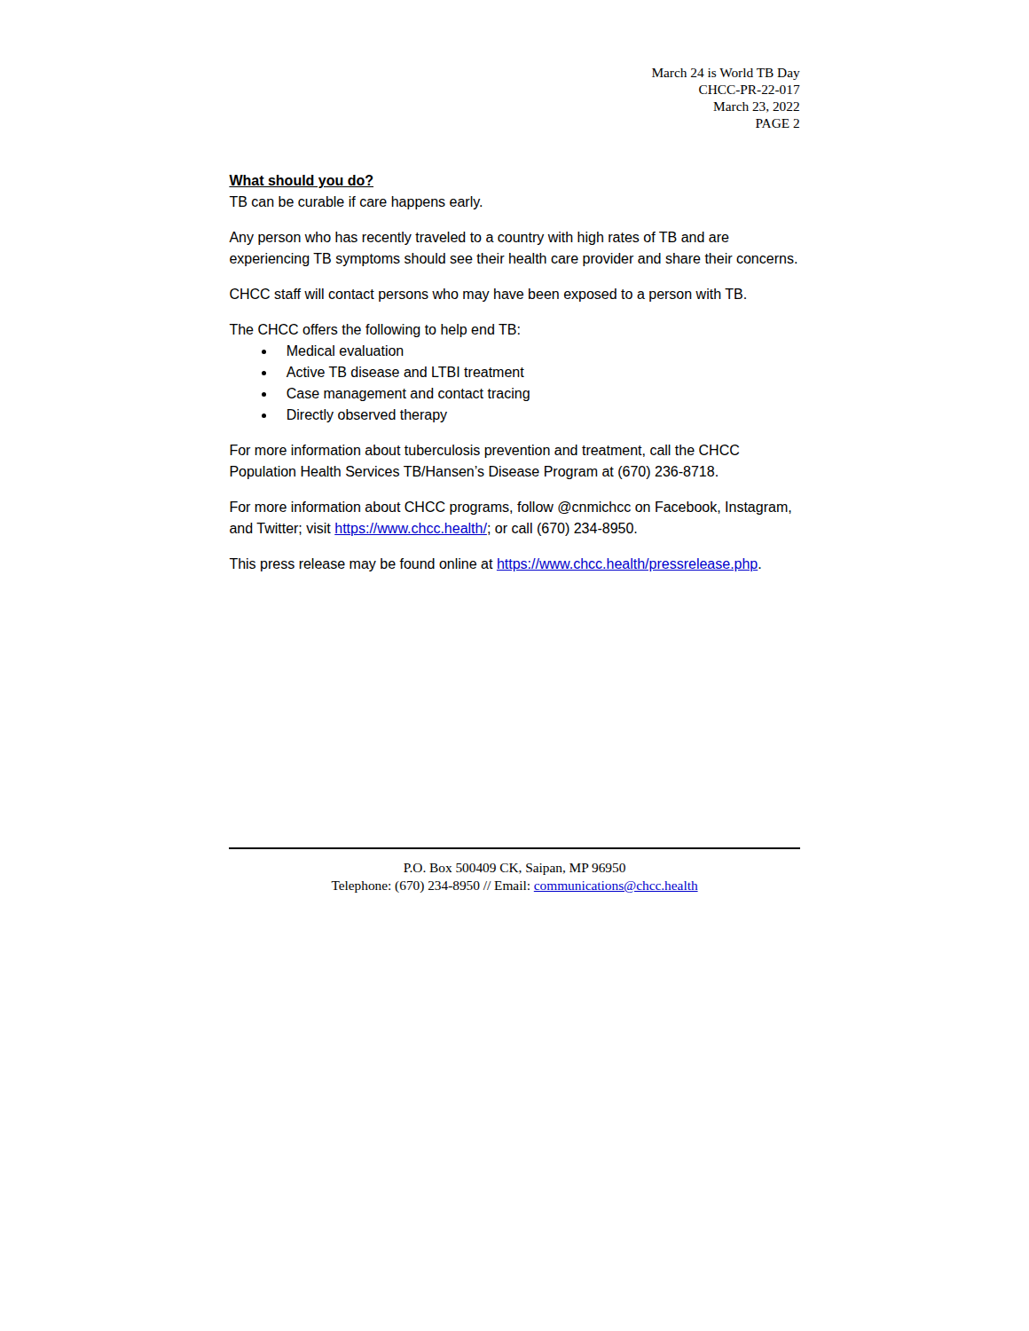March 24 is World TB Day
CHCC-PR-22-017
March 23, 2022
PAGE 2
What should you do?
TB can be curable if care happens early.
Any person who has recently traveled to a country with high rates of TB and are experiencing TB symptoms should see their health care provider and share their concerns.
CHCC staff will contact persons who may have been exposed to a person with TB.
The CHCC offers the following to help end TB:
Medical evaluation
Active TB disease and LTBI treatment
Case management and contact tracing
Directly observed therapy
For more information about tuberculosis prevention and treatment, call the CHCC Population Health Services TB/Hansen’s Disease Program at (670) 236-8718.
For more information about CHCC programs, follow @cnmichcc on Facebook, Instagram, and Twitter; visit https://www.chcc.health/; or call (670) 234-8950.
This press release may be found online at https://www.chcc.health/pressrelease.php.
P.O. Box 500409 CK, Saipan, MP 96950
Telephone: (670) 234-8950 // Email: communications@chcc.health